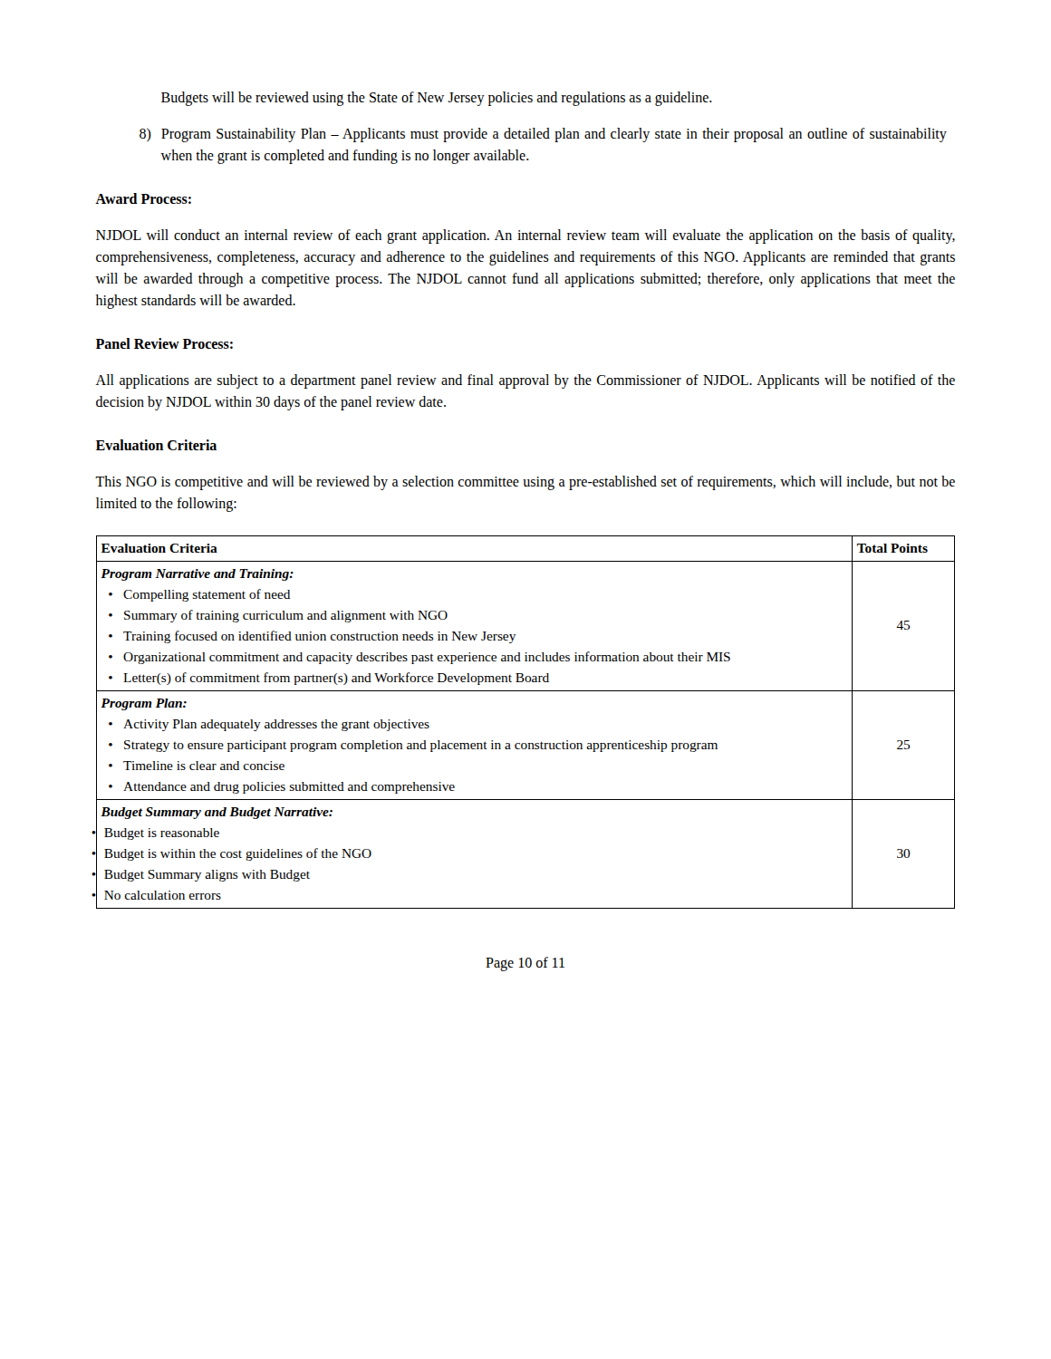Budgets will be reviewed using the State of New Jersey policies and regulations as a guideline.
8) Program Sustainability Plan – Applicants must provide a detailed plan and clearly state in their proposal an outline of sustainability when the grant is completed and funding is no longer available.
Award Process:
NJDOL will conduct an internal review of each grant application. An internal review team will evaluate the application on the basis of quality, comprehensiveness, completeness, accuracy and adherence to the guidelines and requirements of this NGO. Applicants are reminded that grants will be awarded through a competitive process. The NJDOL cannot fund all applications submitted; therefore, only applications that meet the highest standards will be awarded.
Panel Review Process:
All applications are subject to a department panel review and final approval by the Commissioner of NJDOL. Applicants will be notified of the decision by NJDOL within 30 days of the panel review date.
Evaluation Criteria
This NGO is competitive and will be reviewed by a selection committee using a pre-established set of requirements, which will include, but not be limited to the following:
| Evaluation Criteria | Total Points |
| --- | --- |
| Program Narrative and Training: Compelling statement of need Summary of training curriculum and alignment with NGO Training focused on identified union construction needs in New Jersey Organizational commitment and capacity describes past experience and includes information about their MIS Letter(s) of commitment from partner(s) and Workforce Development Board | 45 |
| Program Plan: Activity Plan adequately addresses the grant objectives Strategy to ensure participant program completion and placement in a construction apprenticeship program Timeline is clear and concise Attendance and drug policies submitted and comprehensive | 25 |
| Budget Summary and Budget Narrative: Budget is reasonable Budget is within the cost guidelines of the NGO Budget Summary aligns with Budget No calculation errors | 30 |
Page 10 of 11